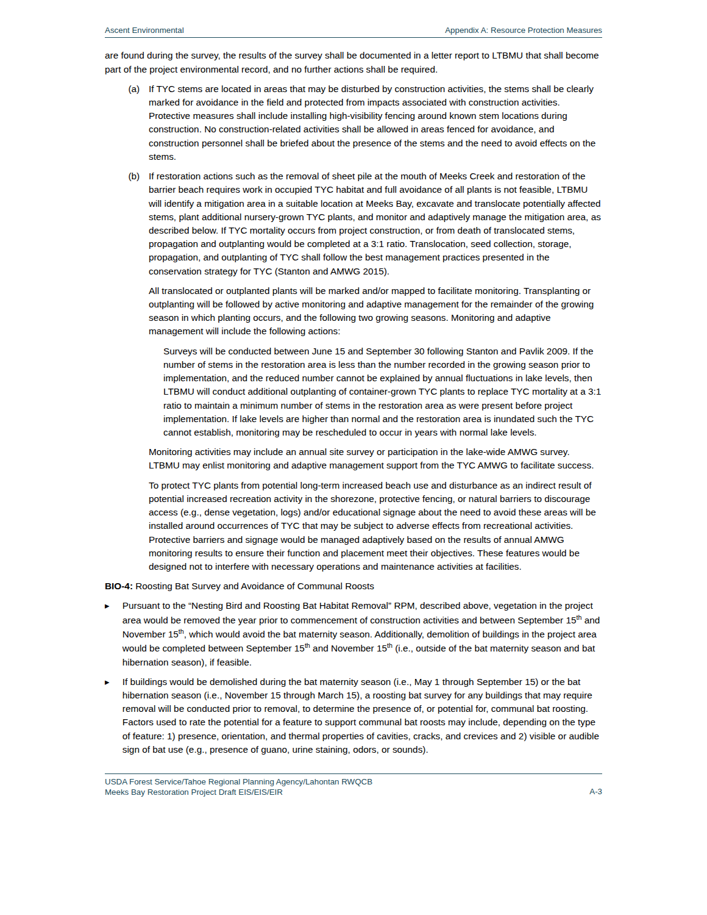Ascent Environmental
Appendix A: Resource Protection Measures
are found during the survey, the results of the survey shall be documented in a letter report to LTBMU that shall become part of the project environmental record, and no further actions shall be required.
(a)
If TYC stems are located in areas that may be disturbed by construction activities, the stems shall be clearly marked for avoidance in the field and protected from impacts associated with construction activities. Protective measures shall include installing high-visibility fencing around known stem locations during construction. No construction-related activities shall be allowed in areas fenced for avoidance, and construction personnel shall be briefed about the presence of the stems and the need to avoid effects on the stems.
(b)
If restoration actions such as the removal of sheet pile at the mouth of Meeks Creek and restoration of the barrier beach requires work in occupied TYC habitat and full avoidance of all plants is not feasible, LTBMU will identify a mitigation area in a suitable location at Meeks Bay, excavate and translocate potentially affected stems, plant additional nursery-grown TYC plants, and monitor and adaptively manage the mitigation area, as described below. If TYC mortality occurs from project construction, or from death of translocated stems, propagation and outplanting would be completed at a 3:1 ratio. Translocation, seed collection, storage, propagation, and outplanting of TYC shall follow the best management practices presented in the conservation strategy for TYC (Stanton and AMWG 2015).
All translocated or outplanted plants will be marked and/or mapped to facilitate monitoring. Transplanting or outplanting will be followed by active monitoring and adaptive management for the remainder of the growing season in which planting occurs, and the following two growing seasons. Monitoring and adaptive management will include the following actions:
Surveys will be conducted between June 15 and September 30 following Stanton and Pavlik 2009. If the number of stems in the restoration area is less than the number recorded in the growing season prior to implementation, and the reduced number cannot be explained by annual fluctuations in lake levels, then LTBMU will conduct additional outplanting of container-grown TYC plants to replace TYC mortality at a 3:1 ratio to maintain a minimum number of stems in the restoration area as were present before project implementation. If lake levels are higher than normal and the restoration area is inundated such the TYC cannot establish, monitoring may be rescheduled to occur in years with normal lake levels.
Monitoring activities may include an annual site survey or participation in the lake-wide AMWG survey. LTBMU may enlist monitoring and adaptive management support from the TYC AMWG to facilitate success.
To protect TYC plants from potential long-term increased beach use and disturbance as an indirect result of potential increased recreation activity in the shorezone, protective fencing, or natural barriers to discourage access (e.g., dense vegetation, logs) and/or educational signage about the need to avoid these areas will be installed around occurrences of TYC that may be subject to adverse effects from recreational activities. Protective barriers and signage would be managed adaptively based on the results of annual AMWG monitoring results to ensure their function and placement meet their objectives. These features would be designed not to interfere with necessary operations and maintenance activities at facilities.
BIO-4: Roosting Bat Survey and Avoidance of Communal Roosts
▸
Pursuant to the “Nesting Bird and Roosting Bat Habitat Removal” RPM, described above, vegetation in the project area would be removed the year prior to commencement of construction activities and between September 15th and November 15th, which would avoid the bat maternity season. Additionally, demolition of buildings in the project area would be completed between September 15th and November 15th (i.e., outside of the bat maternity season and bat hibernation season), if feasible.
▸
If buildings would be demolished during the bat maternity season (i.e., May 1 through September 15) or the bat hibernation season (i.e., November 15 through March 15), a roosting bat survey for any buildings that may require removal will be conducted prior to removal, to determine the presence of, or potential for, communal bat roosting. Factors used to rate the potential for a feature to support communal bat roosts may include, depending on the type of feature: 1) presence, orientation, and thermal properties of cavities, cracks, and crevices and 2) visible or audible sign of bat use (e.g., presence of guano, urine staining, odors, or sounds).
USDA Forest Service/Tahoe Regional Planning Agency/Lahontan RWQCB
Meeks Bay Restoration Project Draft EIS/EIS/EIR
A-3